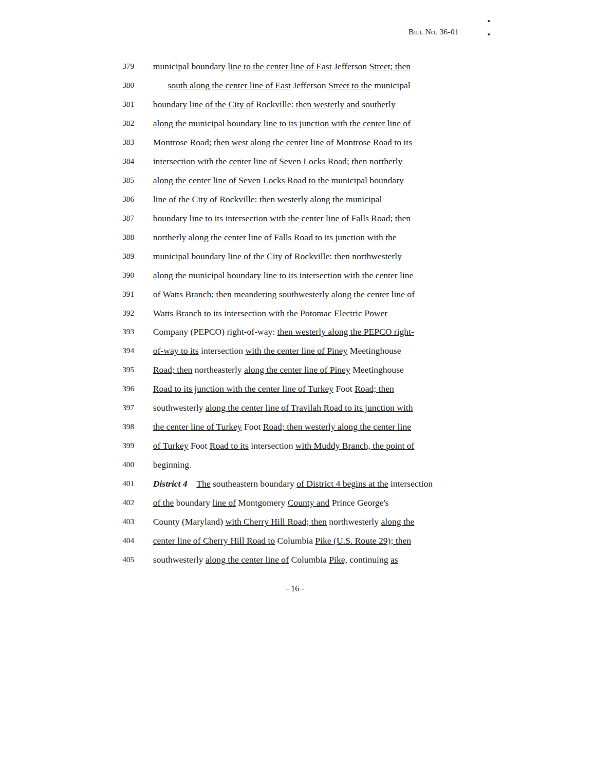••
Bill No. 36-01
| 379 | municipal boundary line to the center line of East Jefferson Street; then |
| 380 | south along the center line of East Jefferson Street to the municipal |
| 381 | boundary line of the City of Rockville: then westerly and southerly |
| 382 | along the municipal boundary line to its junction with the center line of |
| 383 | Montrose Road; then west along the center line of Montrose Road to its |
| 384 | intersection with the center line of Seven Locks Road; then northerly |
| 385 | along the center line of Seven Locks Road to the municipal boundary |
| 386 | line of the City of Rockville: then westerly along the municipal |
| 387 | boundary line to its intersection with the center line of Falls Road; then |
| 388 | northerly along the center line of Falls Road to its junction with the |
| 389 | municipal boundary line of the City of Rockville: then northwesterly |
| 390 | along the municipal boundary line to its intersection with the center line |
| 391 | of Watts Branch; then meandering southwesterly along the center line of |
| 392 | Watts Branch to its intersection with the Potomac Electric Power |
| 393 | Company (PEPCO) right-of-way: then westerly along the PEPCO right- |
| 394 | of-way to its intersection with the center line of Piney Meetinghouse |
| 395 | Road; then northeasterly along the center line of Piney Meetinghouse |
| 396 | Road to its junction with the center line of Turkey Foot Road; then |
| 397 | southwesterly along the center line of Travilah Road to its junction with |
| 398 | the center line of Turkey Foot Road; then westerly along the center line |
| 399 | of Turkey Foot Road to its intersection with Muddy Branch, the point of |
| 400 | beginning. |
| 401 | District 4 The southeastern boundary of District 4 begins at the intersection |
| 402 | of the boundary line of Montgomery County and Prince George's |
| 403 | County (Maryland) with Cherry Hill Road; then northwesterly along the |
| 404 | center line of Cherry Hill Road to Columbia Pike (U.S. Route 29); then |
| 405 | southwesterly along the center line of Columbia Pike, continuing as |
- 16 -